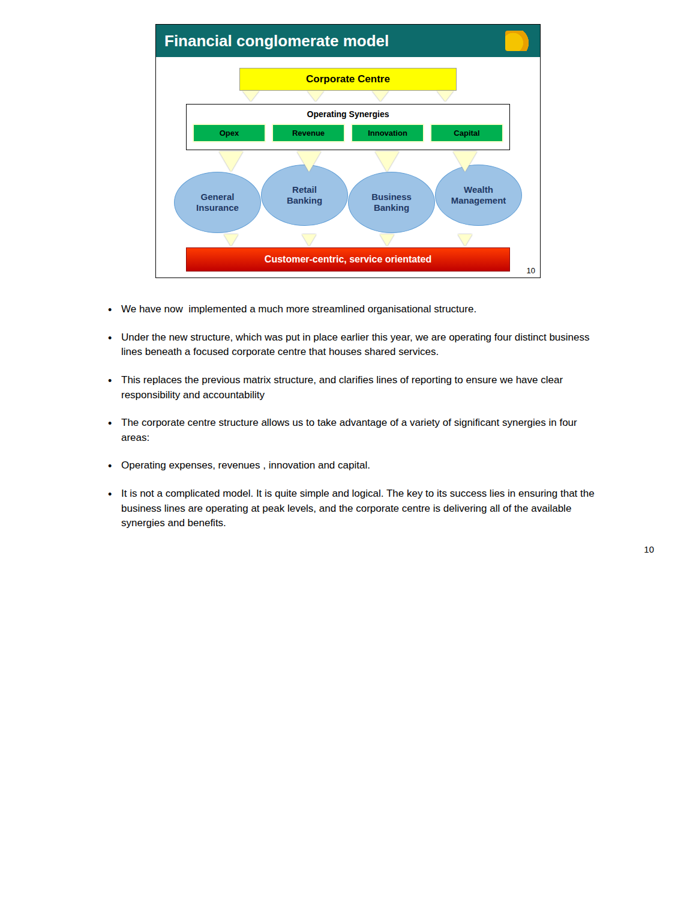Financial conglomerate model
Corporate Centre
Operating Synergies
Opex
Revenue
Innovation
Capital
General
Insurance
Retail
Banking
Business
Banking
Wealth
Management
Customer-centric, service orientated
10
We have now implemented a much more streamlined organisational structure.
Under the new structure, which was put in place earlier this year, we are operating four distinct business lines beneath a focused corporate centre that houses shared services.
This replaces the previous matrix structure, and clarifies lines of reporting to ensure we have clear responsibility and accountability
The corporate centre structure allows us to take advantage of a variety of significant synergies in four areas:
Operating expenses, revenues , innovation and capital.
It is not a complicated model. It is quite simple and logical. The key to its success lies in ensuring that the business lines are operating at peak levels, and the corporate centre is delivering all of the available synergies and benefits.
10